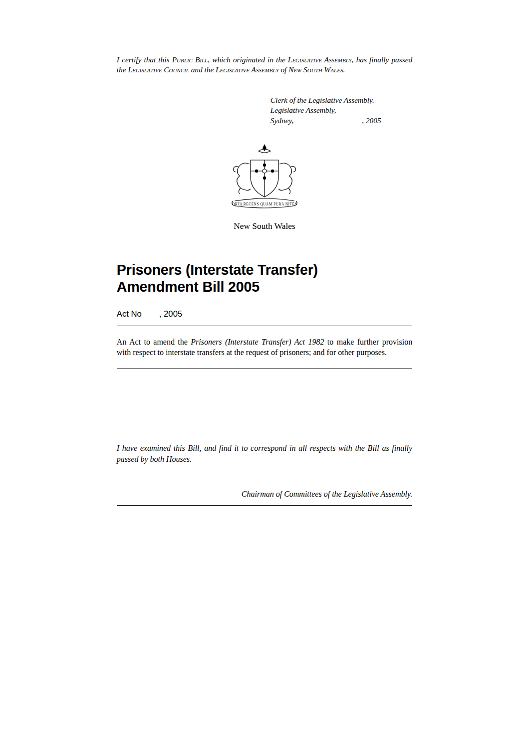I certify that this Public Bill, which originated in the Legislative Assembly, has finally passed the Legislative Council and the Legislative Assembly of New South Wales.
Clerk of the Legislative Assembly. Legislative Assembly, Sydney,, 2005
ORTA RECENS QUAM PURA NITES
New South Wales
Prisoners (Interstate Transfer)
Amendment Bill 2005
Act No , 2005
An Act to amend the Prisoners (Interstate Transfer) Act 1982 to make further provision with respect to interstate transfers at the request of prisoners; and for other purposes.
I have examined this Bill, and find it to correspond in all respects with the Bill as finally passed by both Houses.
Chairman of Committees of the Legislative Assembly.